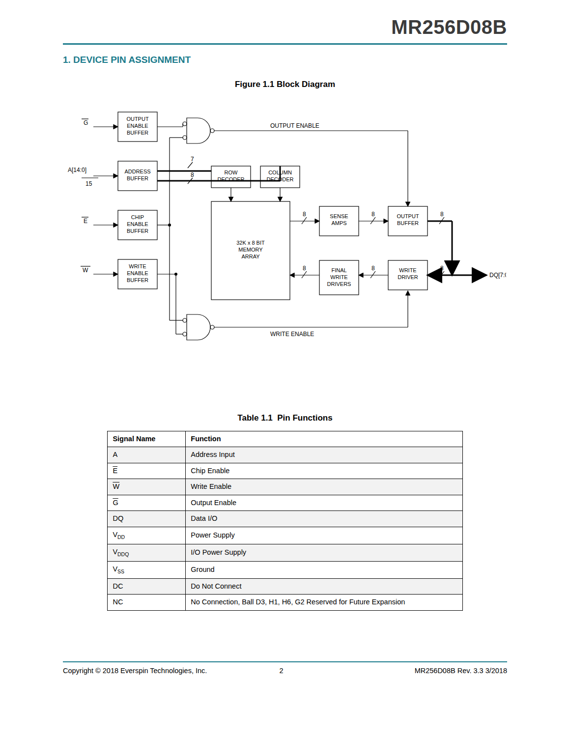MR256D08B
1. DEVICE PIN ASSIGNMENT
Figure 1.1 Block Diagram
G A[14:0] 15 E W OUTPUT ENABLE BUFFER ADDRESS BUFFER CHIP ENABLE BUFFER WRITE ENABLE BUFFER ROW DECODER COLUMN DECODER 32K x 8 BIT MEMORY ARRAY SENSE AMPS OUTPUT BUFFER FINAL WRITE DRIVERS WRITE DRIVER OUTPUT ENABLE WRITE ENABLE 7 8 8 8 8 8 8 8 DQ[7:0]
Table 1.1 Pin Functions
| Signal Name | Function |
| --- | --- |
| A | Address Input |
| E | Chip Enable |
| W | Write Enable |
| G | Output Enable |
| DQ | Data I/O |
| V DD | Power Supply |
| V DDQ | I/O Power Supply |
| V SS | Ground |
| DC | Do Not Connect |
| NC | No Connection, Ball D3, H1, H6, G2 Reserved for Future Expansion |
Copyright © 2018 Everspin Technologies, Inc. 2 MR256D08B Rev. 3.3 3/2018